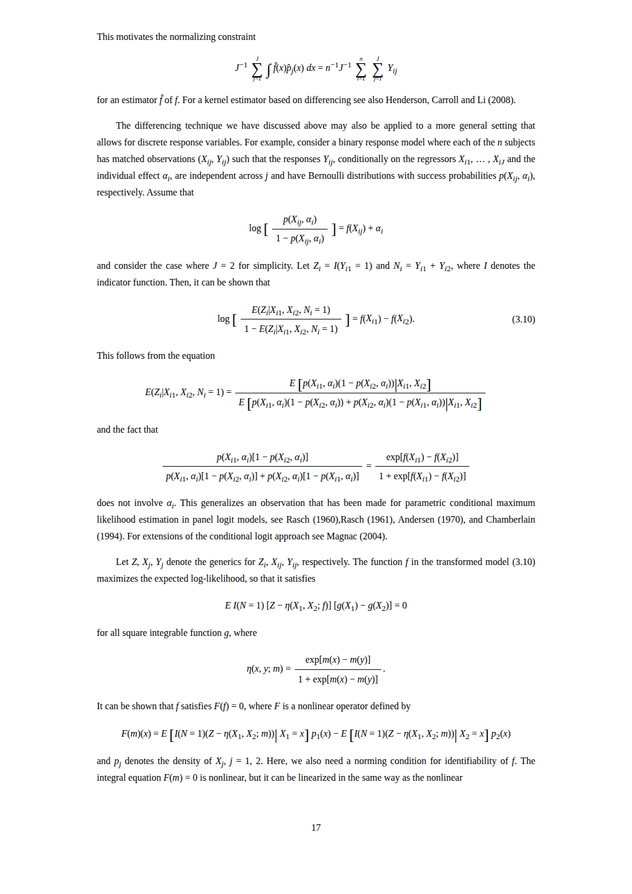This motivates the normalizing constraint
J−1 J∑j=1 ∫ f̂(x)p̂j(x) dx = n−1J−1 n∑i=1 J∑j=1 Yij
for an estimator f̂ of f. For a kernel estimator based on differencing see also Henderson, Carroll and Li (2008).
The differencing technique we have discussed above may also be applied to a more general setting that allows for discrete response variables. For example, consider a binary response model where each of the n subjects has matched observations (Xij, Yij) such that the responses Yij, conditionally on the regressors Xi1, … , XiJ and the individual effect αi, are independent across j and have Bernoulli distributions with success probabilities p(Xij, αi), respectively. Assume that
log [ p(Xij, αi) 1 − p(Xij, αi) ] = f(Xij) + αi
and consider the case where J = 2 for simplicity. Let Zi = I(Yi1 = 1) and Ni = Yi1 + Yi2, where I denotes the indicator function. Then, it can be shown that
log [ E(Zi|Xi1, Xi2, Ni = 1) 1 − E(Zi|Xi1, Xi2, Ni = 1) ] = f(Xi1) − f(Xi2). (3.10)
This follows from the equation
E(Zi|Xi1, Xi2, Ni = 1) = E [p(Xi1, αi)(1 − p(Xi2, αi))|Xi1, Xi2] E [p(Xi1, αi)(1 − p(Xi2, αi)) + p(Xi2, αi)(1 − p(Xi1, αi))|Xi1, Xi2]
and the fact that
p(Xi1, αi)[1 − p(Xi2, αi)] p(Xi1, αi)[1 − p(Xi2, αi)] + p(Xi2, αi)[1 − p(Xi1, αi)] = exp[f(Xi1) − f(Xi2)] 1 + exp[f(Xi1) − f(Xi2)]
does not involve αi. This generalizes an observation that has been made for parametric conditional maximum likelihood estimation in panel logit models, see Rasch (1960),Rasch (1961), Andersen (1970), and Chamberlain (1994). For extensions of the conditional logit approach see Magnac (2004).
Let Z, Xj, Yj denote the generics for Zi, Xij, Yij, respectively. The function f in the transformed model (3.10) maximizes the expected log-likelihood, so that it satisfies
E I(N = 1) [Z − η(X1, X2; f)] [g(X1) − g(X2)] = 0
for all square integrable function g, where
η(x, y; m) = exp[m(x) − m(y)] 1 + exp[m(x) − m(y)] .
It can be shown that f satisfies F(f) = 0, where F is a nonlinear operator defined by
F(m)(x) = E [I(N = 1)(Z − η(X1, X2; m))| X1 = x] p1(x) − E [I(N = 1)(Z − η(X1, X2; m))| X2 = x] p2(x)
and pj denotes the density of Xj, j = 1, 2. Here, we also need a norming condition for identifiability of f. The integral equation F(m) = 0 is nonlinear, but it can be linearized in the same way as the nonlinear
17